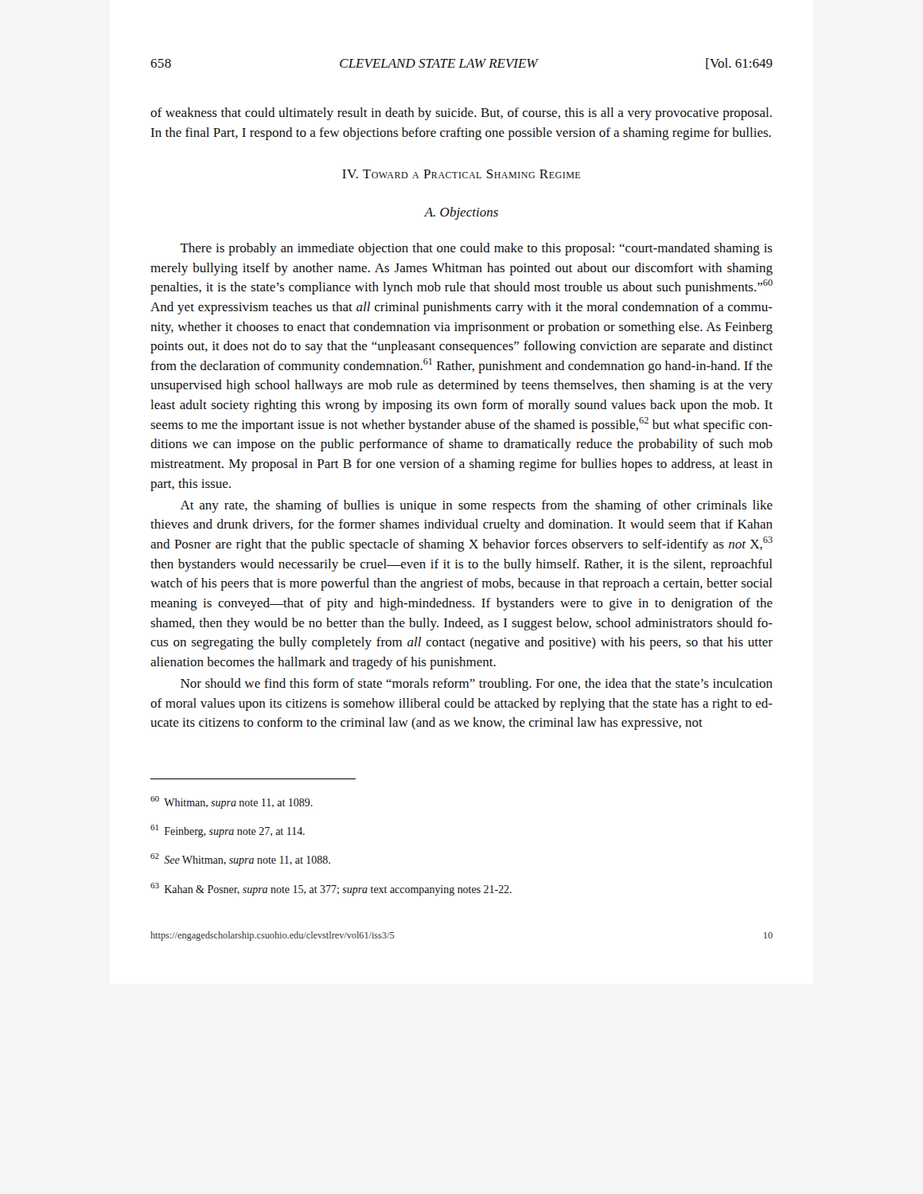658 CLEVELAND STATE LAW REVIEW [Vol. 61:649
of weakness that could ultimately result in death by suicide. But, of course, this is all a very provocative proposal. In the final Part, I respond to a few objections before crafting one possible version of a shaming regime for bullies.
IV. Toward a Practical Shaming Regime
A. Objections
There is probably an immediate objection that one could make to this proposal: “court-mandated shaming is merely bullying itself by another name. As James Whitman has pointed out about our discomfort with shaming penalties, it is the state’s compliance with lynch mob rule that should most trouble us about such punishments.”60 And yet expressivism teaches us that all criminal punishments carry with it the moral condemnation of a community, whether it chooses to enact that condemnation via imprisonment or probation or something else. As Feinberg points out, it does not do to say that the “unpleasant consequences” following conviction are separate and distinct from the declaration of community condemnation.61 Rather, punishment and condemnation go hand-in-hand. If the unsupervised high school hallways are mob rule as determined by teens themselves, then shaming is at the very least adult society righting this wrong by imposing its own form of morally sound values back upon the mob. It seems to me the important issue is not whether bystander abuse of the shamed is possible,62 but what specific conditions we can impose on the public performance of shame to dramatically reduce the probability of such mob mistreatment. My proposal in Part B for one version of a shaming regime for bullies hopes to address, at least in part, this issue.
At any rate, the shaming of bullies is unique in some respects from the shaming of other criminals like thieves and drunk drivers, for the former shames individual cruelty and domination. It would seem that if Kahan and Posner are right that the public spectacle of shaming X behavior forces observers to self-identify as not X,63 then bystanders would necessarily be cruel—even if it is to the bully himself. Rather, it is the silent, reproachful watch of his peers that is more powerful than the angriest of mobs, because in that reproach a certain, better social meaning is conveyed—that of pity and high-mindedness. If bystanders were to give in to denigration of the shamed, then they would be no better than the bully. Indeed, as I suggest below, school administrators should focus on segregating the bully completely from all contact (negative and positive) with his peers, so that his utter alienation becomes the hallmark and tragedy of his punishment.
Nor should we find this form of state “morals reform” troubling. For one, the idea that the state’s inculcation of moral values upon its citizens is somehow illiberal could be attacked by replying that the state has a right to educate its citizens to conform to the criminal law (and as we know, the criminal law has expressive, not
60 Whitman, supra note 11, at 1089.
61 Feinberg, supra note 27, at 114.
62 See Whitman, supra note 11, at 1088.
63 Kahan & Posner, supra note 15, at 377; supra text accompanying notes 21-22.
https://engagedscholarship.csuohio.edu/clevstlrev/vol61/iss3/5 10